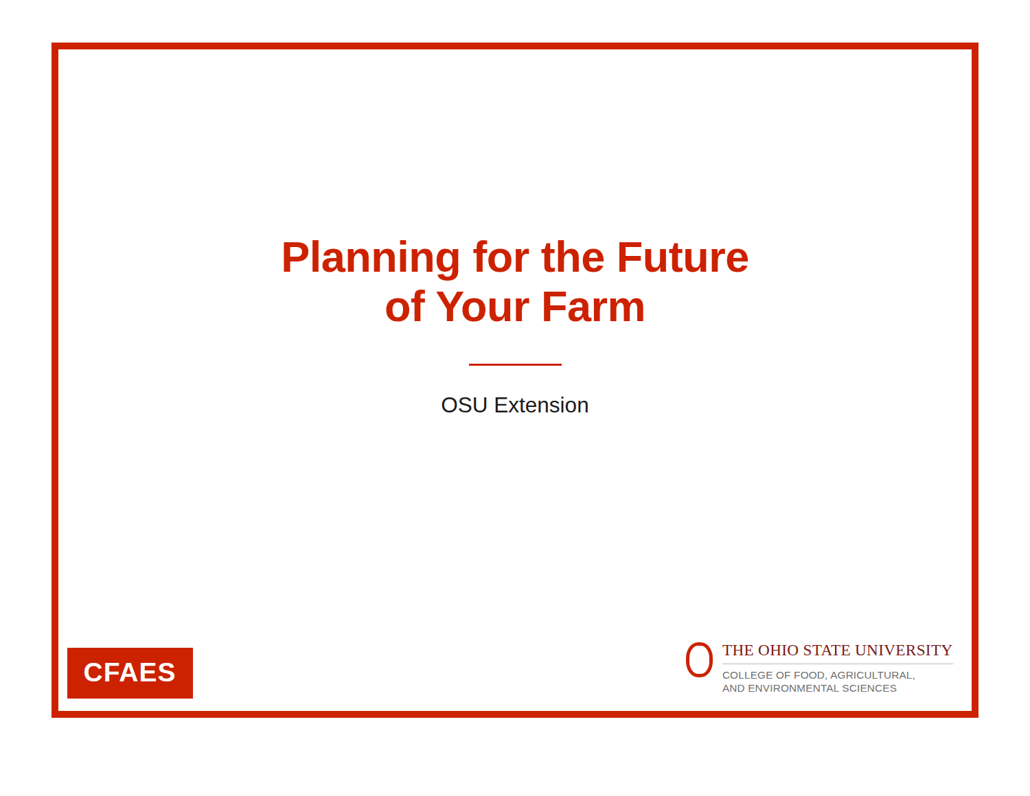Planning for the Future
of Your Farm
OSU Extension
CFAES
The Ohio State University
College of Food, Agricultural,
and Environmental Sciences